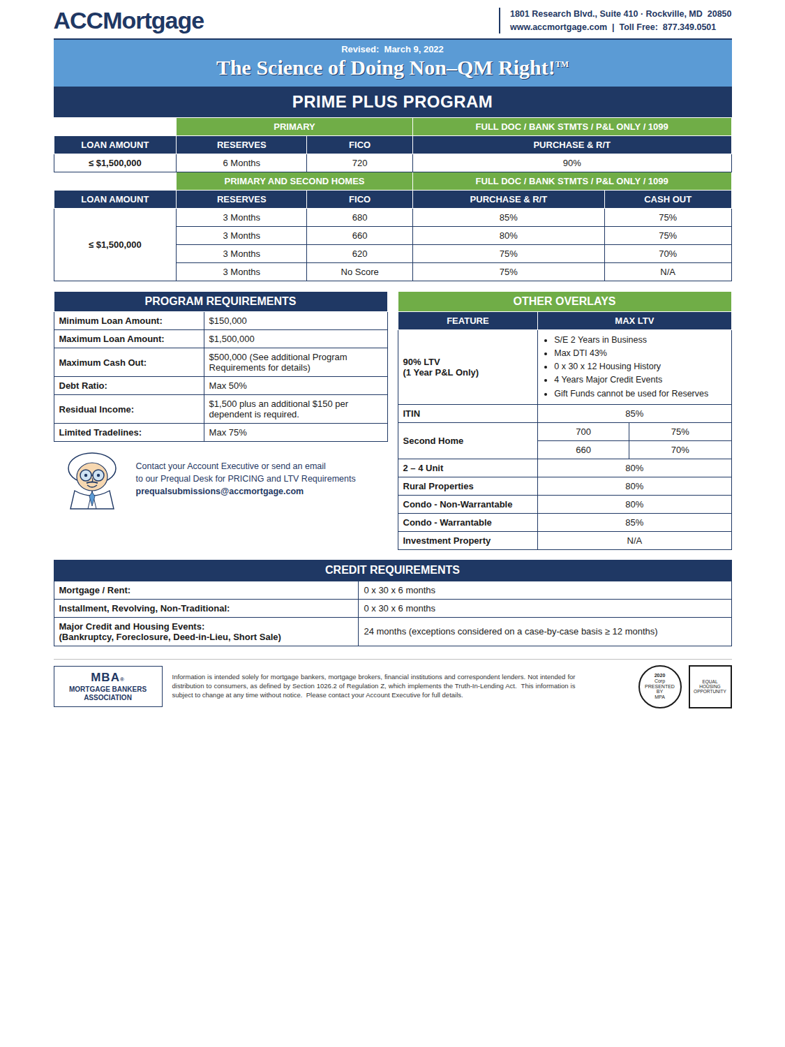ACCMortgage
1801 Research Blvd., Suite 410 · Rockville, MD 20850
www.accmortgage.com | Toll Free: 877.349.0501
Revised: March 9, 2022
The Science of Doing Non–QM Right!TM
PRIME PLUS PROGRAM
| | PRIMARY | FULL DOC / BANK STMTS / P&L ONLY / 1099 |
| LOAN AMOUNT | RESERVES | FICO | PURCHASE & R/T |
| ≤ $1,500,000 | 6 Months | 720 | 90% |
| | PRIMARY AND SECOND HOMES | FULL DOC / BANK STMTS / P&L ONLY / 1099 |
| LOAN AMOUNT | RESERVES | FICO | PURCHASE & R/T | CASH OUT |
| ≤ $1,500,000 | 3 Months | 680 | 85% | 75% |
| 3 Months | 660 | 80% | 75% |
| 3 Months | 620 | 75% | 70% |
| 3 Months | No Score | 75% | N/A |
| PROGRAM REQUIREMENTS |
| Minimum Loan Amount: | $150,000 |
| Maximum Loan Amount: | $1,500,000 |
| Maximum Cash Out: | $500,000 (See additional Program Requirements for details) |
| Debt Ratio: | Max 50% |
| Residual Income: | $1,500 plus an additional $150 per dependent is required. |
| Limited Tradelines: | Max 75% |
Contact your Account Executive or send an email
to our Prequal Desk for PRICING and LTV Requirements
prequalsubmissions@accmortgage.com
| OTHER OVERLAYS |
| FEATURE | MAX LTV |
| 90% LTV (1 Year P&L Only) | S/E 2 Years in Business Max DTI 43% 0 x 30 x 12 Housing History 4 Years Major Credit Events Gift Funds cannot be used for Reserves |
| ITIN | 85% |
| Second Home | 700 | 75% |
| 660 | 70% |
| 2 – 4 Unit | 80% |
| Rural Properties | 80% |
| Condo - Non-Warrantable | 80% |
| Condo - Warrantable | 85% |
| Investment Property | N/A |
CREDIT REQUIREMENTS
| Mortgage / Rent: | 0 x 30 x 6 months |
| Installment, Revolving, Non-Traditional: | 0 x 30 x 6 months |
| Major Credit and Housing Events: (Bankruptcy, Foreclosure, Deed-in-Lieu, Short Sale) | 24 months (exceptions considered on a case-by-case basis ≥ 12 months) |
MBA®
MORTGAGE BANKERS ASSOCIATION
Information is intended solely for mortgage bankers, mortgage brokers, financial institutions and correspondent lenders. Not intended for distribution to consumers, as defined by Section 1026.2 of Regulation Z, which implements the Truth-In-Lending Act. This information is subject to change at any time without notice. Please contact your Account Executive for full details.
2020
Corp
PRESENTED BY
MPA
EQUAL HOUSING
OPPORTUNITY